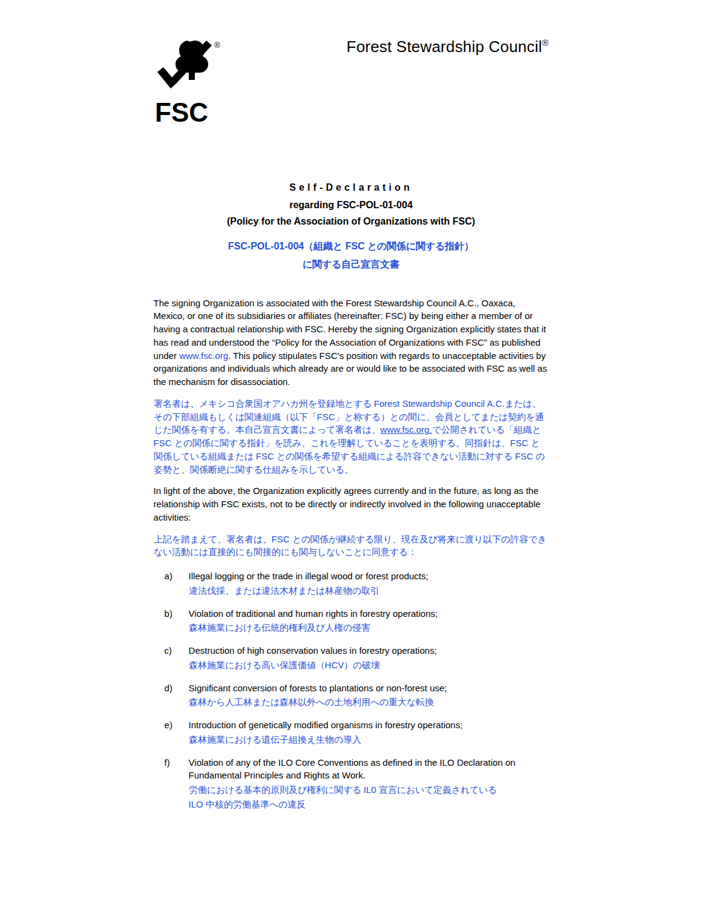FSC ®
Forest Stewardship Council®
Self-Declaration
regarding FSC-POL-01-004
(Policy for the Association of Organizations with FSC)
FSC-POL-01-004（組織と FSC との関係に関する指針）
に関する自己宣言文書
The signing Organization is associated with the Forest Stewardship Council A.C., Oaxaca, Mexico, or one of its subsidiaries or affiliates (hereinafter: FSC) by being either a member of or having a contractual relationship with FSC. Hereby the signing Organization explicitly states that it has read and understood the “Policy for the Association of Organizations with FSC” as published under www.fsc.org. This policy stipulates FSC’s position with regards to unacceptable activities by organizations and individuals which already are or would like to be associated with FSC as well as the mechanism for disassociation.
署名者は、メキシコ合衆国オアハカ州を登録地とする Forest Stewardship Council A.C.または、その下部組織もしくは関連組織（以下「FSC」と称する）との間に、会員としてまたは契約を通じた関係を有する。本自己宣言文書によって署名者は、www.fsc.org. で公開されている「組織と FSC との関係に関する指針」を読み、これを理解していることを表明する。同指針は、FSC と関係している組織または FSC との関係を希望する組織による許容できない活動に対する FSC の姿勢と、関係断絶に関する仕組みを示している。
In light of the above, the Organization explicitly agrees currently and in the future, as long as the relationship with FSC exists, not to be directly or indirectly involved in the following unacceptable activities:
上記を踏まえて、署名者は、FSC との関係が継続する限り、現在及び将来に渡り以下の許容できない活動には直接的にも間接的にも関与しないことに同意する：
a) Illegal logging or the trade in illegal wood or forest products; 違法伐採、または違法木材または林産物の取引
b) Violation of traditional and human rights in forestry operations; 森林施業における伝統的権利及び人権の侵害
c) Destruction of high conservation values in forestry operations; 森林施業における高い保護価値（HCV）の破壊
d) Significant conversion of forests to plantations or non-forest use; 森林から人工林または森林以外への土地利用への重大な転換
e) Introduction of genetically modified organisms in forestry operations; 森林施業における遺伝子組換え生物の導入
f) Violation of any of the ILO Core Conventions as defined in the ILO Declaration on Fundamental Principles and Rights at Work. 労働における基本的原則及び権利に関する IL0 宣言において定義されている ILO 中核的労働基準への違反